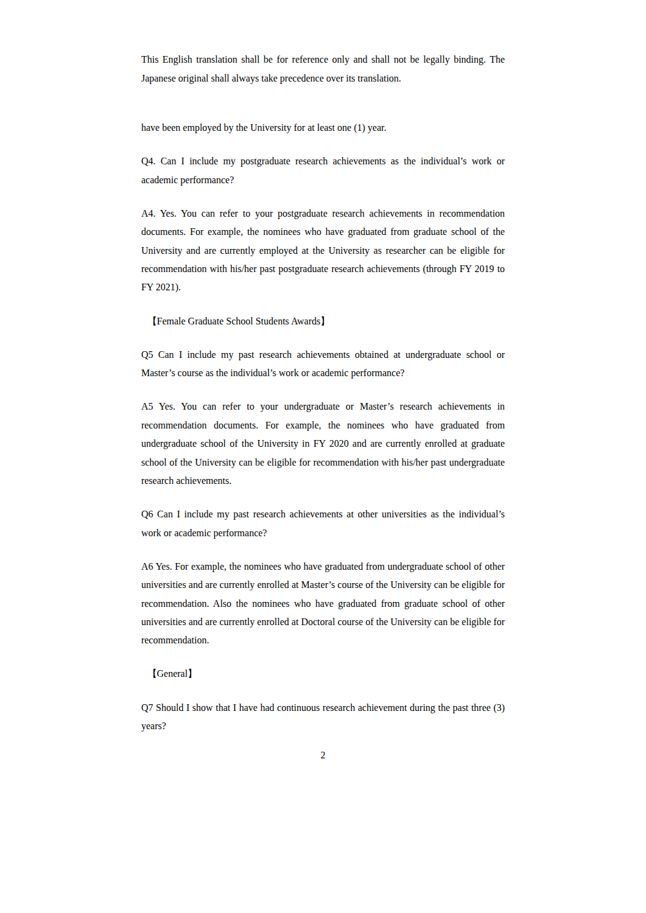This English translation shall be for reference only and shall not be legally binding. The Japanese original shall always take precedence over its translation.
have been employed by the University for at least one (1) year.
Q4. Can I include my postgraduate research achievements as the individual’s work or academic performance?
A4. Yes. You can refer to your postgraduate research achievements in recommendation documents. For example, the nominees who have graduated from graduate school of the University and are currently employed at the University as researcher can be eligible for recommendation with his/her past postgraduate research achievements (through FY 2019 to FY 2021).
【Female Graduate School Students Awards】
Q5 Can I include my past research achievements obtained at undergraduate school or Master’s course as the individual’s work or academic performance?
A5 Yes. You can refer to your undergraduate or Master’s research achievements in recommendation documents. For example, the nominees who have graduated from undergraduate school of the University in FY 2020 and are currently enrolled at graduate school of the University can be eligible for recommendation with his/her past undergraduate research achievements.
Q6 Can I include my past research achievements at other universities as the individual’s work or academic performance?
A6 Yes. For example, the nominees who have graduated from undergraduate school of other universities and are currently enrolled at Master’s course of the University can be eligible for recommendation. Also the nominees who have graduated from graduate school of other universities and are currently enrolled at Doctoral course of the University can be eligible for recommendation.
【General】
Q7 Should I show that I have had continuous research achievement during the past three (3) years?
2